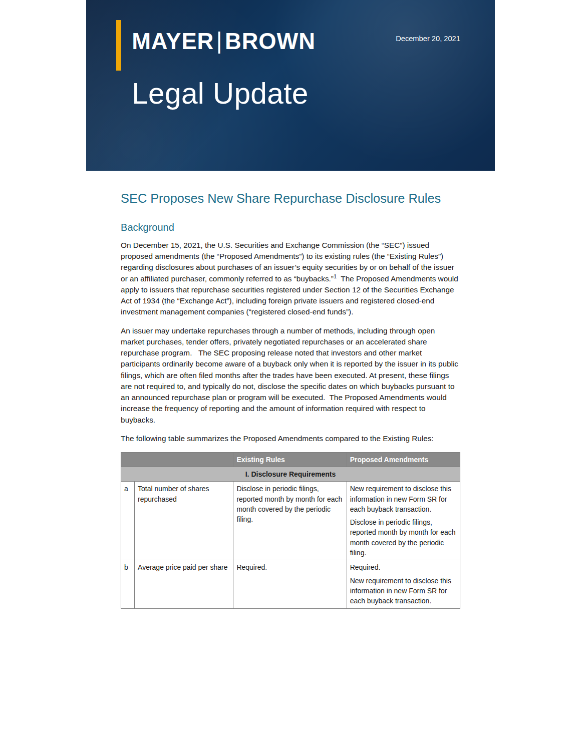MAYER|BROWN
December 20, 2021
Legal Update
SEC Proposes New Share Repurchase Disclosure Rules
Background
On December 15, 2021, the U.S. Securities and Exchange Commission (the “SEC”) issued proposed amendments (the “Proposed Amendments”) to its existing rules (the “Existing Rules”) regarding disclosures about purchases of an issuer’s equity securities by or on behalf of the issuer or an affiliated purchaser, commonly referred to as “buybacks.”1 The Proposed Amendments would apply to issuers that repurchase securities registered under Section 12 of the Securities Exchange Act of 1934 (the “Exchange Act”), including foreign private issuers and registered closed-end investment management companies (“registered closed-end funds”).
An issuer may undertake repurchases through a number of methods, including through open market purchases, tender offers, privately negotiated repurchases or an accelerated share repurchase program. The SEC proposing release noted that investors and other market participants ordinarily become aware of a buyback only when it is reported by the issuer in its public filings, which are often filed months after the trades have been executed. At present, these filings are not required to, and typically do not, disclose the specific dates on which buybacks pursuant to an announced repurchase plan or program will be executed. The Proposed Amendments would increase the frequency of reporting and the amount of information required with respect to buybacks.
The following table summarizes the Proposed Amendments compared to the Existing Rules:
| | Existing Rules | Proposed Amendments |
| --- | --- | --- |
| I. Disclosure Requirements |
| a | Total number of shares repurchased | Disclose in periodic filings, reported month by month for each month covered by the periodic filing. | New requirement to disclose this information in new Form SR for each buyback transaction. Disclose in periodic filings, reported month by month for each month covered by the periodic filing. |
| b | Average price paid per share | Required. | Required. New requirement to disclose this information in new Form SR for each buyback transaction. |